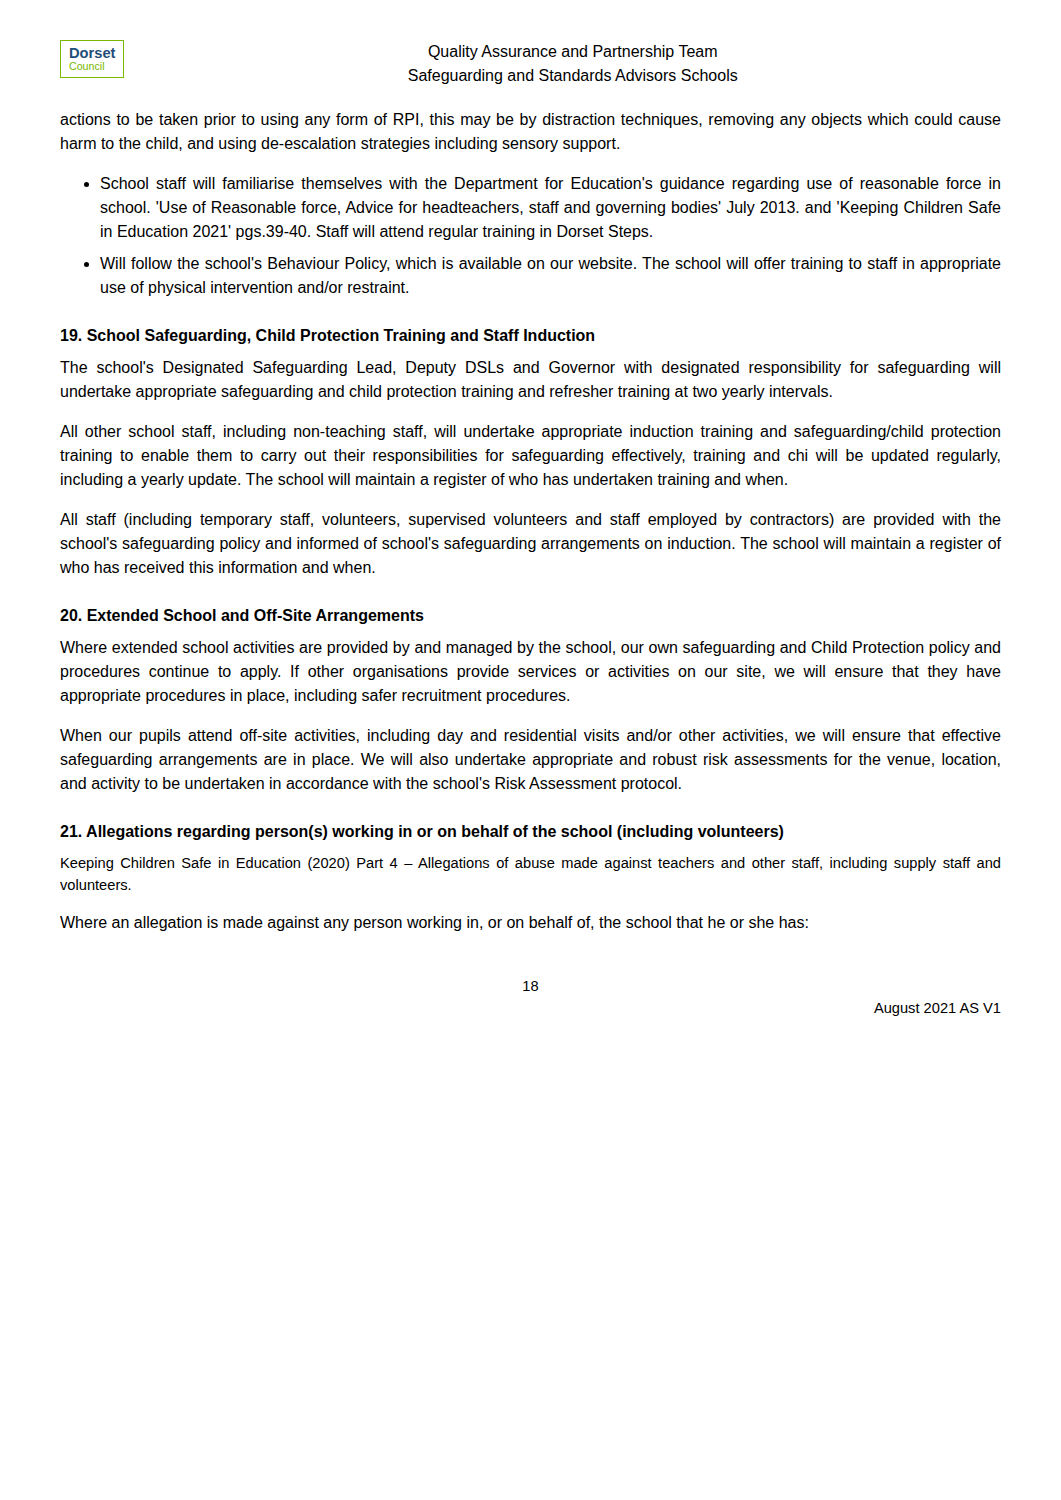Dorset Council
Quality Assurance and Partnership Team
Safeguarding and Standards Advisors Schools
actions to be taken prior to using any form of RPI, this may be by distraction techniques, removing any objects which could cause harm to the child, and using de-escalation strategies including sensory support.
School staff will familiarise themselves with the Department for Education's guidance regarding use of reasonable force in school. 'Use of Reasonable force, Advice for headteachers, staff and governing bodies' July 2013. and 'Keeping Children Safe in Education 2021' pgs.39-40. Staff will attend regular training in Dorset Steps.
Will follow the school's Behaviour Policy, which is available on our website. The school will offer training to staff in appropriate use of physical intervention and/or restraint.
19. School Safeguarding, Child Protection Training and Staff Induction
The school's Designated Safeguarding Lead, Deputy DSLs and Governor with designated responsibility for safeguarding will undertake appropriate safeguarding and child protection training and refresher training at two yearly intervals.
All other school staff, including non-teaching staff, will undertake appropriate induction training and safeguarding/child protection training to enable them to carry out their responsibilities for safeguarding effectively, training and chi will be updated regularly, including a yearly update. The school will maintain a register of who has undertaken training and when.
All staff (including temporary staff, volunteers, supervised volunteers and staff employed by contractors) are provided with the school's safeguarding policy and informed of school's safeguarding arrangements on induction. The school will maintain a register of who has received this information and when.
20. Extended School and Off-Site Arrangements
Where extended school activities are provided by and managed by the school, our own safeguarding and Child Protection policy and procedures continue to apply. If other organisations provide services or activities on our site, we will ensure that they have appropriate procedures in place, including safer recruitment procedures.
When our pupils attend off-site activities, including day and residential visits and/or other activities, we will ensure that effective safeguarding arrangements are in place. We will also undertake appropriate and robust risk assessments for the venue, location, and activity to be undertaken in accordance with the school's Risk Assessment protocol.
21. Allegations regarding person(s) working in or on behalf of the school (including volunteers)
Keeping Children Safe in Education (2020) Part 4 – Allegations of abuse made against teachers and other staff, including supply staff and volunteers.
Where an allegation is made against any person working in, or on behalf of, the school that he or she has:
18
August 2021 AS V1